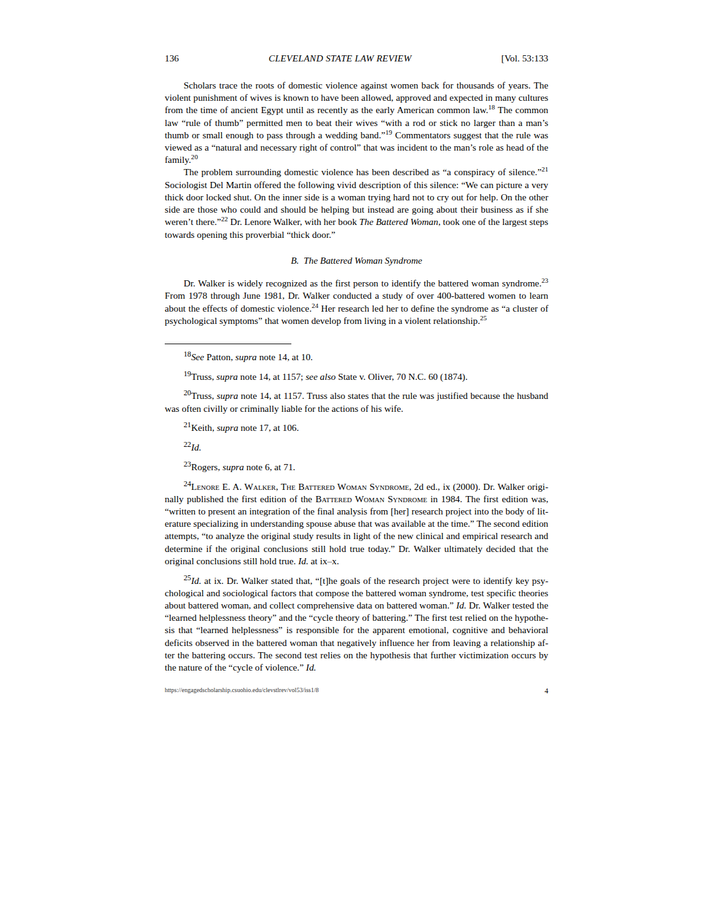136 CLEVELAND STATE LAW REVIEW [Vol. 53:133
Scholars trace the roots of domestic violence against women back for thousands of years. The violent punishment of wives is known to have been allowed, approved and expected in many cultures from the time of ancient Egypt until as recently as the early American common law.18 The common law “rule of thumb” permitted men to beat their wives “with a rod or stick no larger than a man’s thumb or small enough to pass through a wedding band.”19 Commentators suggest that the rule was viewed as a “natural and necessary right of control” that was incident to the man’s role as head of the family.20
The problem surrounding domestic violence has been described as “a conspiracy of silence.”21 Sociologist Del Martin offered the following vivid description of this silence: “We can picture a very thick door locked shut. On the inner side is a woman trying hard not to cry out for help. On the other side are those who could and should be helping but instead are going about their business as if she weren’t there.”22 Dr. Lenore Walker, with her book The Battered Woman, took one of the largest steps towards opening this proverbial “thick door.”
B. The Battered Woman Syndrome
Dr. Walker is widely recognized as the first person to identify the battered woman syndrome.23 From 1978 through June 1981, Dr. Walker conducted a study of over 400-battered women to learn about the effects of domestic violence.24 Her research led her to define the syndrome as “a cluster of psychological symptoms” that women develop from living in a violent relationship.25
18See Patton, supra note 14, at 10.
19Truss, supra note 14, at 1157; see also State v. Oliver, 70 N.C. 60 (1874).
20Truss, supra note 14, at 1157. Truss also states that the rule was justified because the husband was often civilly or criminally liable for the actions of his wife.
21Keith, supra note 17, at 106.
22Id.
23Rogers, supra note 6, at 71.
24Lenore E. A. Walker, The Battered Woman Syndrome, 2d ed., ix (2000). Dr. Walker originally published the first edition of the Battered Woman Syndrome in 1984. The first edition was, “written to present an integration of the final analysis from [her] research project into the body of literature specializing in understanding spouse abuse that was available at the time.” The second edition attempts, “to analyze the original study results in light of the new clinical and empirical research and determine if the original conclusions still hold true today.” Dr. Walker ultimately decided that the original conclusions still hold true. Id. at ix–x.
25Id. at ix. Dr. Walker stated that, “[t]he goals of the research project were to identify key psychological and sociological factors that compose the battered woman syndrome, test specific theories about battered woman, and collect comprehensive data on battered woman.” Id. Dr. Walker tested the “learned helplessness theory” and the “cycle theory of battering.” The first test relied on the hypothesis that “learned helplessness” is responsible for the apparent emotional, cognitive and behavioral deficits observed in the battered woman that negatively influence her from leaving a relationship after the battering occurs. The second test relies on the hypothesis that further victimization occurs by the nature of the “cycle of violence.” Id.
https://engagedscholarship.csuohio.edu/clevstlrev/vol53/iss1/8 4